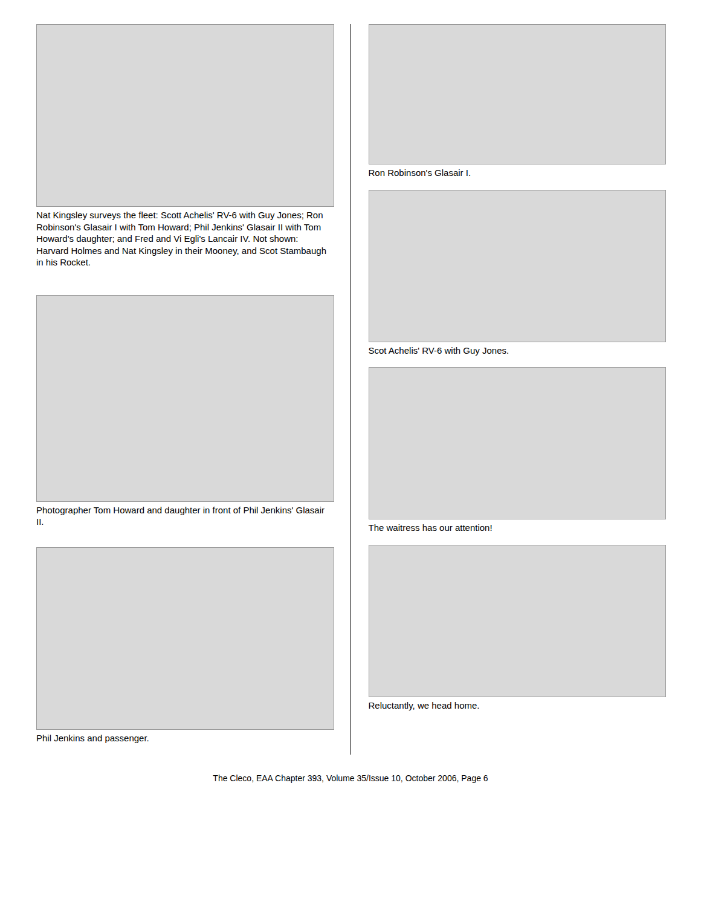Nat Kingsley surveys the fleet: Scott Achelis' RV-6 with Guy Jones; Ron Robinson's Glasair I with Tom Howard; Phil Jenkins' Glasair II with Tom Howard's daughter; and Fred and Vi Egli's Lancair IV. Not shown: Harvard Holmes and Nat Kingsley in their Mooney, and Scot Stambaugh in his Rocket.
Photographer Tom Howard and daughter in front of Phil Jenkins' Glasair II.
Phil Jenkins and passenger.
Ron Robinson's Glasair I.
Scot Achelis' RV-6 with Guy Jones.
The waitress has our attention!
Reluctantly, we head home.
The Cleco, EAA Chapter 393, Volume 35/Issue 10, October 2006, Page 6